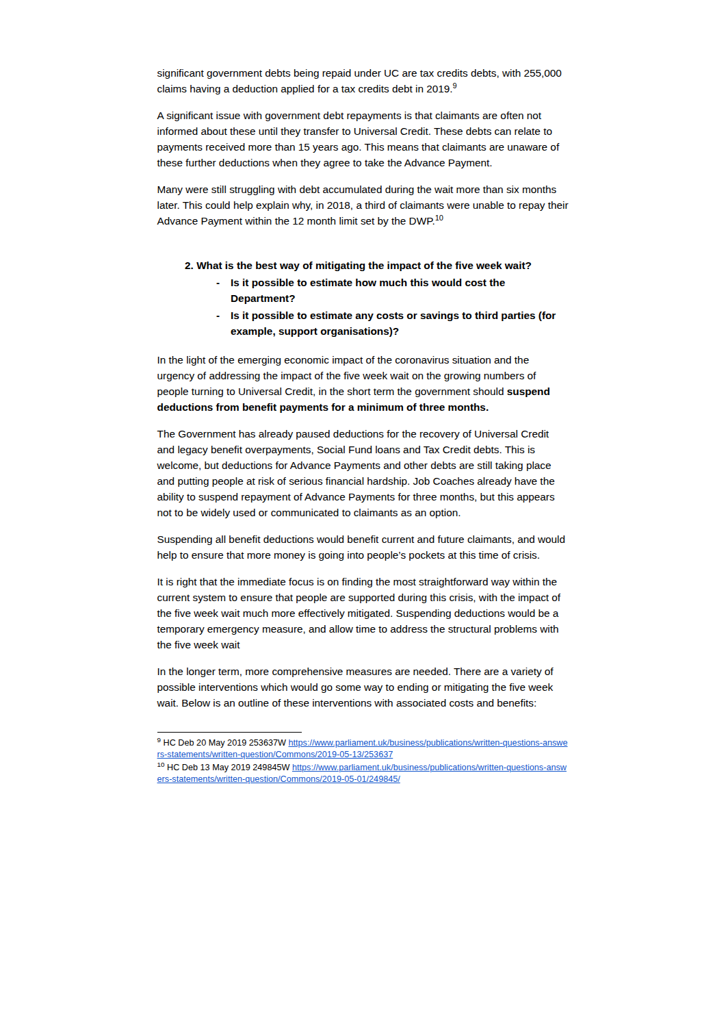significant government debts being repaid under UC are tax credits debts, with 255,000 claims having a deduction applied for a tax credits debt in 2019.9
A significant issue with government debt repayments is that claimants are often not informed about these until they transfer to Universal Credit. These debts can relate to payments received more than 15 years ago. This means that claimants are unaware of these further deductions when they agree to take the Advance Payment.
Many were still struggling with debt accumulated during the wait more than six months later. This could help explain why, in 2018, a third of claimants were unable to repay their Advance Payment within the 12 month limit set by the DWP.10
What is the best way of mitigating the impact of the five week wait?
Is it possible to estimate how much this would cost the Department?
Is it possible to estimate any costs or savings to third parties (for example, support organisations)?
In the light of the emerging economic impact of the coronavirus situation and the urgency of addressing the impact of the five week wait on the growing numbers of people turning to Universal Credit, in the short term the government should suspend deductions from benefit payments for a minimum of three months.
The Government has already paused deductions for the recovery of Universal Credit and legacy benefit overpayments, Social Fund loans and Tax Credit debts. This is welcome, but deductions for Advance Payments and other debts are still taking place and putting people at risk of serious financial hardship. Job Coaches already have the ability to suspend repayment of Advance Payments for three months, but this appears not to be widely used or communicated to claimants as an option.
Suspending all benefit deductions would benefit current and future claimants, and would help to ensure that more money is going into people’s pockets at this time of crisis.
It is right that the immediate focus is on finding the most straightforward way within the current system to ensure that people are supported during this crisis, with the impact of the five week wait much more effectively mitigated. Suspending deductions would be a temporary emergency measure, and allow time to address the structural problems with the five week wait
In the longer term, more comprehensive measures are needed. There are a variety of possible interventions which would go some way to ending or mitigating the five week wait. Below is an outline of these interventions with associated costs and benefits:
9 HC Deb 20 May 2019 253637W https://www.parliament.uk/business/publications/written-questions-answers-statements/written-question/Commons/2019-05-13/253637
10 HC Deb 13 May 2019 249845W https://www.parliament.uk/business/publications/written-questions-answers-statements/written-question/Commons/2019-05-01/249845/